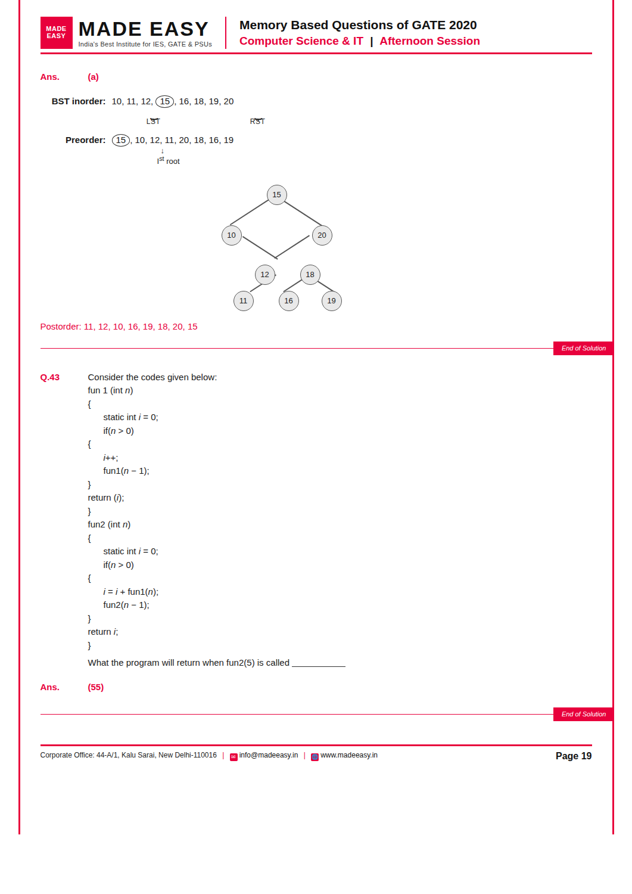MADE
EASY
MADE EASY
India's Best Institute for IES, GATE & PSUs
Memory Based Questions of GATE 2020
Computer Science & IT | Afternoon Session
Ans.
(a)
BST inorder: 10, 11, 12, 15, 16, 18, 19, 20
⏟
LST
⏟
RST
Preorder: 15, 10, 12, 11, 20, 18, 16, 19
↓ Ist root
15
10
20
12
18
11
16
19
Postorder: 11, 12, 10, 16, 19, 18, 20, 15
End of Solution
Q.43
Consider the codes given below:
fun 1 (int n)
{
static int i = 0;
if(n > 0)
{
i++;
fun1(n − 1);
}
return (i);
}
fun2 (int n)
{
static int i = 0;
if(n > 0)
{
i = i + fun1(n);
fun2(n − 1);
}
return i;
}
What the program will return when fun2(5) is called
Ans.
(55)
End of Solution
Corporate Office: 44-A/1, Kalu Sarai, New Delhi-110016 | ✉info@madeeasy.in | 🌐www.madeeasy.in
Page 19